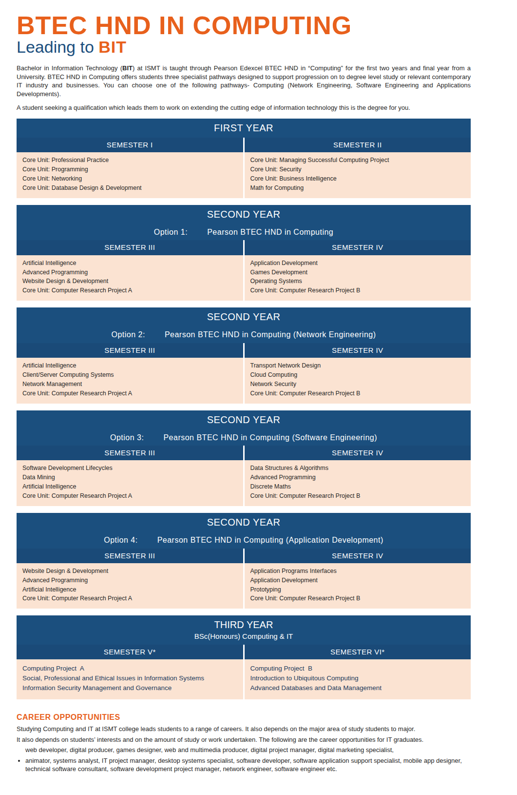BTEC HND IN COMPUTING
Leading to BIT
Bachelor in Information Technology (BIT) at ISMT is taught through Pearson Edexcel BTEC HND in “Computing” for the first two years and final year from a University. BTEC HND in Computing offers students three specialist pathways designed to support progression on to degree level study or relevant contemporary IT industry and businesses. You can choose one of the following pathways- Computing (Network Engineering, Software Engineering and Applications Developments).
A student seeking a qualification which leads them to work on extending the cutting edge of information technology this is the degree for you.
| FIRST YEAR |
| SEMESTER I | SEMESTER II |
| Core Unit: Professional Practice Core Unit: Programming Core Unit: Networking Core Unit: Database Design & Development | Core Unit: Managing Successful Computing Project Core Unit: Security Core Unit: Business Intelligence Math for Computing |
| SECOND YEAR |
| Option 1: Pearson BTEC HND in Computing |
| SEMESTER III | SEMESTER IV |
| Artificial Intelligence Advanced Programming Website Design & Development Core Unit: Computer Research Project A | Application Development Games Development Operating Systems Core Unit: Computer Research Project B |
| SECOND YEAR |
| Option 2: Pearson BTEC HND in Computing (Network Engineering) |
| SEMESTER III | SEMESTER IV |
| Artificial Intelligence Client/Server Computing Systems Network Management Core Unit: Computer Research Project A | Transport Network Design Cloud Computing Network Security Core Unit: Computer Research Project B |
| SECOND YEAR |
| Option 3: Pearson BTEC HND in Computing (Software Engineering) |
| SEMESTER III | SEMESTER IV |
| Software Development Lifecycles Data Mining Artificial Intelligence Core Unit: Computer Research Project A | Data Structures & Algorithms Advanced Programming Discrete Maths Core Unit: Computer Research Project B |
| SECOND YEAR |
| Option 4: Pearson BTEC HND in Computing (Application Development) |
| SEMESTER III | SEMESTER IV |
| Website Design & Development Advanced Programming Artificial Intelligence Core Unit: Computer Research Project A | Application Programs Interfaces Application Development Prototyping Core Unit: Computer Research Project B |
| THIRD YEAR BSc(Honours) Computing & IT |
| SEMESTER V* | SEMESTER VI* |
| Computing Project A Social, Professional and Ethical Issues in Information Systems Information Security Management and Governance | Computing Project B Introduction to Ubiquitous Computing Advanced Databases and Data Management |
CAREER OPPORTUNITIES
Studying Computing and IT at ISMT college leads students to a range of careers. It also depends on the major area of study students to major.
It also depends on students’ interests and on the amount of study or work undertaken. The following are the career opportunities for IT graduates.
web developer, digital producer, games designer, web and multimedia producer, digital project manager, digital marketing specialist,
animator, systems analyst, IT project manager, desktop systems specialist, software developer, software application support specialist, mobile app designer, technical software consultant, software development project manager, network engineer, software engineer etc.